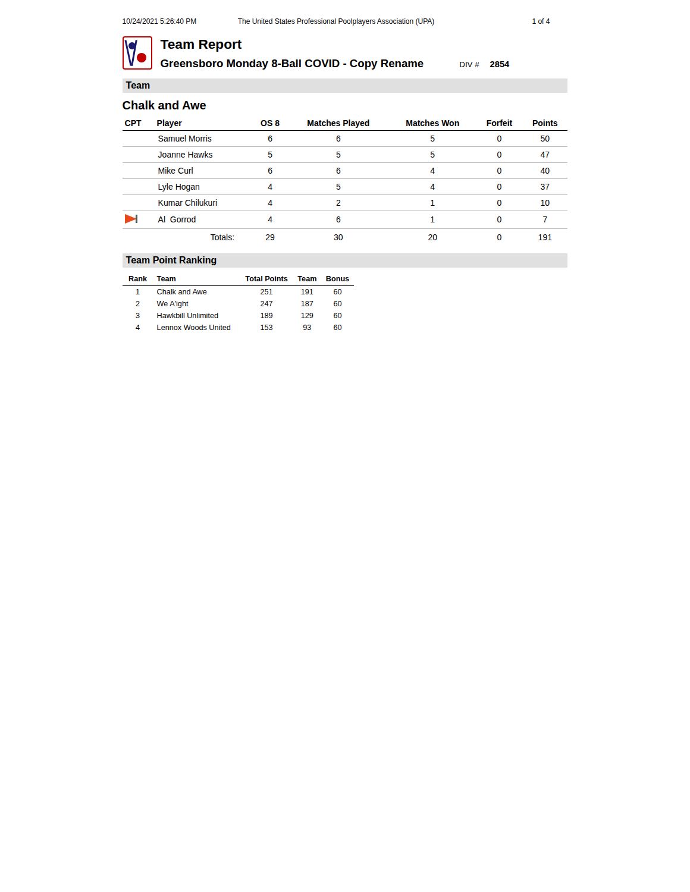10/24/2021 5:26:40 PM
The United States Professional Poolplayers Association (UPA)
1 of 4
Team Report
Greensboro Monday 8-Ball COVID - Copy Rename
DIV #
2854
Team
Chalk and Awe
| CPT | Player | OS 8 | Matches Played | Matches Won | Forfeit | Points |
| --- | --- | --- | --- | --- | --- | --- |
| | Samuel Morris | 6 | 6 | 5 | 0 | 50 |
| | Joanne Hawks | 5 | 5 | 5 | 0 | 47 |
| | Mike Curl | 6 | 6 | 4 | 0 | 40 |
| | Lyle Hogan | 4 | 5 | 4 | 0 | 37 |
| | Kumar Chilukuri | 4 | 2 | 1 | 0 | 10 |
| | Al Gorrod | 4 | 6 | 1 | 0 | 7 |
| | Totals: | 29 | 30 | 20 | 0 | 191 |
Team Point Ranking
| Rank | Team | Total Points | Team | Bonus |
| --- | --- | --- | --- | --- |
| 1 | Chalk and Awe | 251 | 191 | 60 |
| 2 | We A'ight | 247 | 187 | 60 |
| 3 | Hawkbill Unlimited | 189 | 129 | 60 |
| 4 | Lennox Woods United | 153 | 93 | 60 |